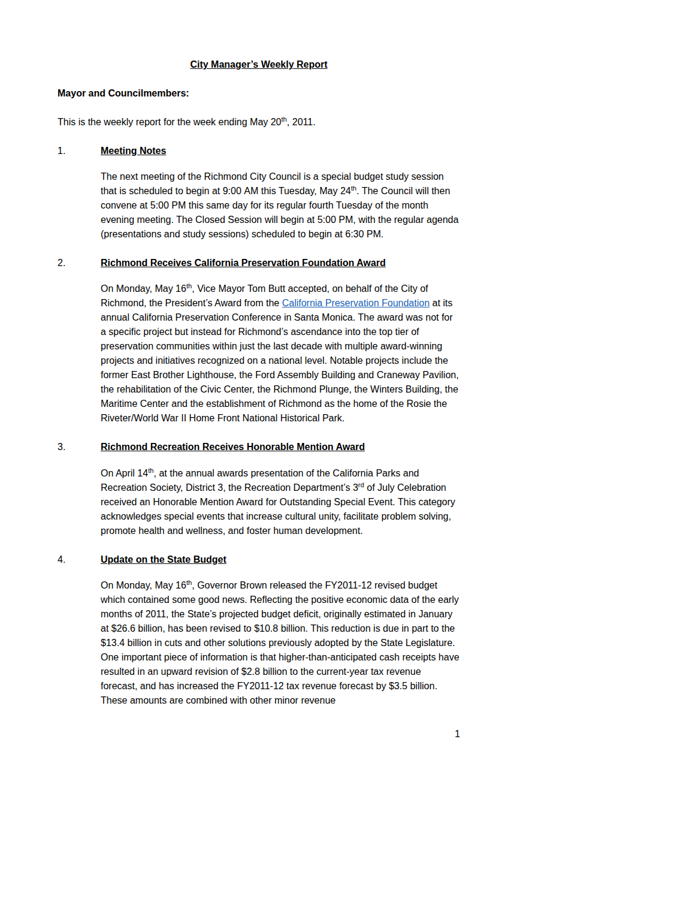City Manager’s Weekly Report
Mayor and Councilmembers:
This is the weekly report for the week ending May 20th, 2011.
Meeting Notes
The next meeting of the Richmond City Council is a special budget study session that is scheduled to begin at 9:00 AM this Tuesday, May 24th. The Council will then convene at 5:00 PM this same day for its regular fourth Tuesday of the month evening meeting. The Closed Session will begin at 5:00 PM, with the regular agenda (presentations and study sessions) scheduled to begin at 6:30 PM.
Richmond Receives California Preservation Foundation Award
On Monday, May 16th, Vice Mayor Tom Butt accepted, on behalf of the City of Richmond, the President’s Award from the California Preservation Foundation at its annual California Preservation Conference in Santa Monica. The award was not for a specific project but instead for Richmond’s ascendance into the top tier of preservation communities within just the last decade with multiple award-winning projects and initiatives recognized on a national level. Notable projects include the former East Brother Lighthouse, the Ford Assembly Building and Craneway Pavilion, the rehabilitation of the Civic Center, the Richmond Plunge, the Winters Building, the Maritime Center and the establishment of Richmond as the home of the Rosie the Riveter/World War II Home Front National Historical Park.
Richmond Recreation Receives Honorable Mention Award
On April 14th, at the annual awards presentation of the California Parks and Recreation Society, District 3, the Recreation Department’s 3rd of July Celebration received an Honorable Mention Award for Outstanding Special Event. This category acknowledges special events that increase cultural unity, facilitate problem solving, promote health and wellness, and foster human development.
Update on the State Budget
On Monday, May 16th, Governor Brown released the FY2011-12 revised budget which contained some good news. Reflecting the positive economic data of the early months of 2011, the State’s projected budget deficit, originally estimated in January at $26.6 billion, has been revised to $10.8 billion. This reduction is due in part to the $13.4 billion in cuts and other solutions previously adopted by the State Legislature. One important piece of information is that higher-than-anticipated cash receipts have resulted in an upward revision of $2.8 billion to the current-year tax revenue forecast, and has increased the FY2011-12 tax revenue forecast by $3.5 billion. These amounts are combined with other minor revenue
1